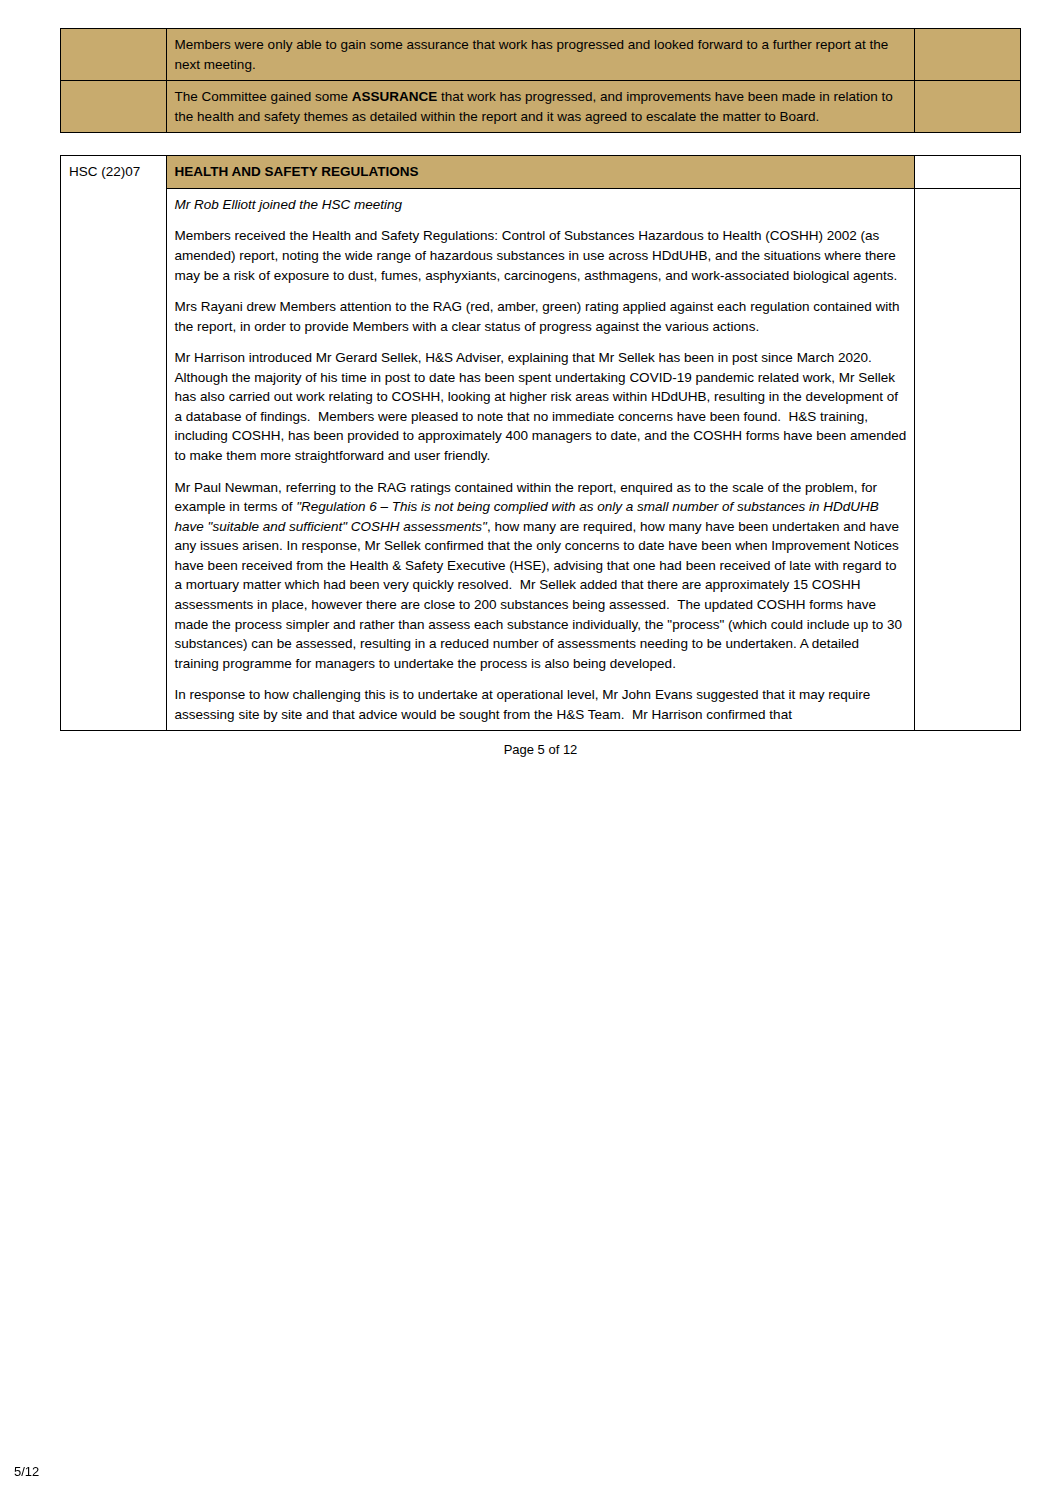| | Members were only able to gain some assurance that work has progressed and looked forward to a further report at the next meeting. | |
| | The Committee gained some ASSURANCE that work has progressed, and improvements have been made in relation to the health and safety themes as detailed within the report and it was agreed to escalate the matter to Board. | |
| HSC (22)07 | HEALTH AND SAFETY REGULATIONS | |
| Mr Rob Elliott joined the HSC meeting Members received the Health and Safety Regulations: Control of Substances Hazardous to Health (COSHH) 2002 (as amended) report, noting the wide range of hazardous substances in use across HDdUHB, and the situations where there may be a risk of exposure to dust, fumes, asphyxiants, carcinogens, asthmagens, and work-associated biological agents. Mrs Rayani drew Members attention to the RAG (red, amber, green) rating applied against each regulation contained with the report, in order to provide Members with a clear status of progress against the various actions. Mr Harrison introduced Mr Gerard Sellek, H&S Adviser, explaining that Mr Sellek has been in post since March 2020. Although the majority of his time in post to date has been spent undertaking COVID-19 pandemic related work, Mr Sellek has also carried out work relating to COSHH, looking at higher risk areas within HDdUHB, resulting in the development of a database of findings. Members were pleased to note that no immediate concerns have been found. H&S training, including COSHH, has been provided to approximately 400 managers to date, and the COSHH forms have been amended to make them more straightforward and user friendly. Mr Paul Newman, referring to the RAG ratings contained within the report, enquired as to the scale of the problem, for example in terms of "Regulation 6 – This is not being complied with as only a small number of substances in HDdUHB have "suitable and sufficient" COSHH assessments" , how many are required, how many have been undertaken and have any issues arisen. In response, Mr Sellek confirmed that the only concerns to date have been when Improvement Notices have been received from the Health & Safety Executive (HSE), advising that one had been received of late with regard to a mortuary matter which had been very quickly resolved. Mr Sellek added that there are approximately 15 COSHH assessments in place, however there are close to 200 substances being assessed. The updated COSHH forms have made the process simpler and rather than assess each substance individually, the "process" (which could include up to 30 substances) can be assessed, resulting in a reduced number of assessments needing to be undertaken. A detailed training programme for managers to undertake the process is also being developed. In response to how challenging this is to undertake at operational level, Mr John Evans suggested that it may require assessing site by site and that advice would be sought from the H&S Team. Mr Harrison confirmed that | |
Page 5 of 12
5/12